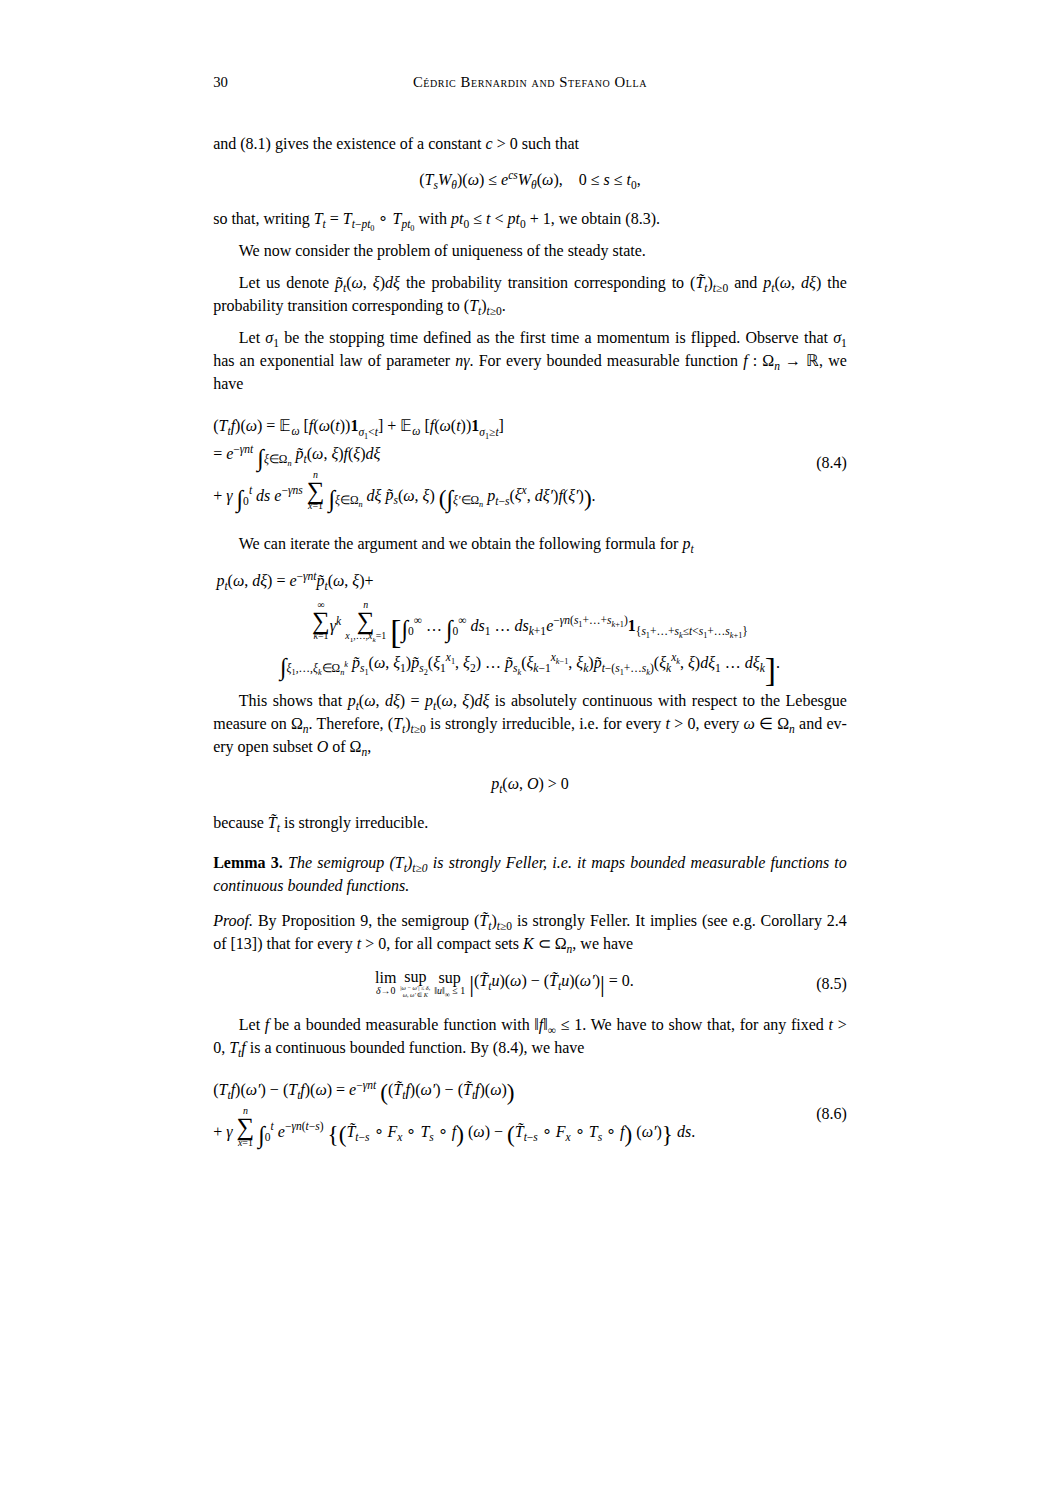30 Cédric Bernardin and Stefano Olla
and (8.1) gives the existence of a constant c > 0 such that
(TsWθ)(ω) ≤ ecsWθ(ω), 0 ≤ s ≤ t0,
so that, writing Tt = Tt−pt0 ∘ Tpt0 with pt0 ≤ t < pt0 + 1, we obtain (8.3).
We now consider the problem of uniqueness of the steady state.
Let us denote p̃t(ω, ξ)dξ the probability transition corresponding to (T̃t)t≥0 and pt(ω, dξ) the probability transition corresponding to (Tt)t≥0.
Let σ1 be the stopping time defined as the first time a momentum is flipped. Observe that σ1 has an exponential law of parameter nγ. For every bounded measurable function f : Ωn → ℝ, we have
(Ttf)(ω) = 𝔼ω [f(ω(t))1σ1<t] + 𝔼ω [f(ω(t))1σ1≥t]
= e−γnt ∫ξ∈Ωn p̃t(ω, ξ)f(ξ)dξ
+ γ ∫0t ds e−γns n∑x=1 ∫ξ∈Ωn dξ p̃s(ω, ξ) (∫ξ′∈Ωn pt−s(ξx, dξ′)f(ξ′)).
(8.4)
We can iterate the argument and we obtain the following formula for pt
pt(ω, dξ) = e−γntp̃t(ω, ξ)+
∞∑k=1 γk n∑x1,…,xk=1 [∫0∞ … ∫0∞ ds1 … dsk+1e−γn(s1+…+sk+1)1{s1+…+sk≤t<s1+…sk+1}
∫ξ1,…,ξk∈Ωnk p̃s1(ω, ξ1)p̃s2(ξ1x1, ξ2) … p̃sk(ξk−1xk−1, ξk)p̃t−(s1+…sk)(ξkxk, ξ)dξ1 … dξk].
This shows that pt(ω, dξ) = pt(ω, ξ)dξ is absolutely continuous with respect to the Lebesgue measure on Ωn. Therefore, (Tt)t≥0 is strongly irreducible, i.e. for every t > 0, every ω ∈ Ωn and every open subset O of Ωn,
pt(ω, O) > 0
because T̃t is strongly irreducible.
Lemma 3. The semigroup (Tt)t≥0 is strongly Feller, i.e. it maps bounded measurable functions to continuous bounded functions.
Proof. By Proposition 9, the semigroup (T̃t)t≥0 is strongly Feller. It implies (see e.g. Corollary 2.4 of [13]) that for every t > 0, for all compact sets K ⊂ Ωn, we have
lim δ→0 sup|ω − ω′| ≤ δ, ω, ω′ ∈ K sup‖u‖∞ ≤ 1 |(T̃tu)(ω) − (T̃tu)(ω′)| = 0.
(8.5)
Let f be a bounded measurable function with ‖f‖∞ ≤ 1. We have to show that, for any fixed t > 0, Ttf is a continuous bounded function. By (8.4), we have
(Ttf)(ω′) − (Ttf)(ω) = e−γnt ((T̃tf)(ω′) − (T̃tf)(ω))
+ γ n∑x=1 ∫0t e−γn(t−s) {(T̃t−s ∘ Fx ∘ Ts ∘ f) (ω) − (T̃t−s ∘ Fx ∘ Ts ∘ f) (ω′)} ds.
(8.6)